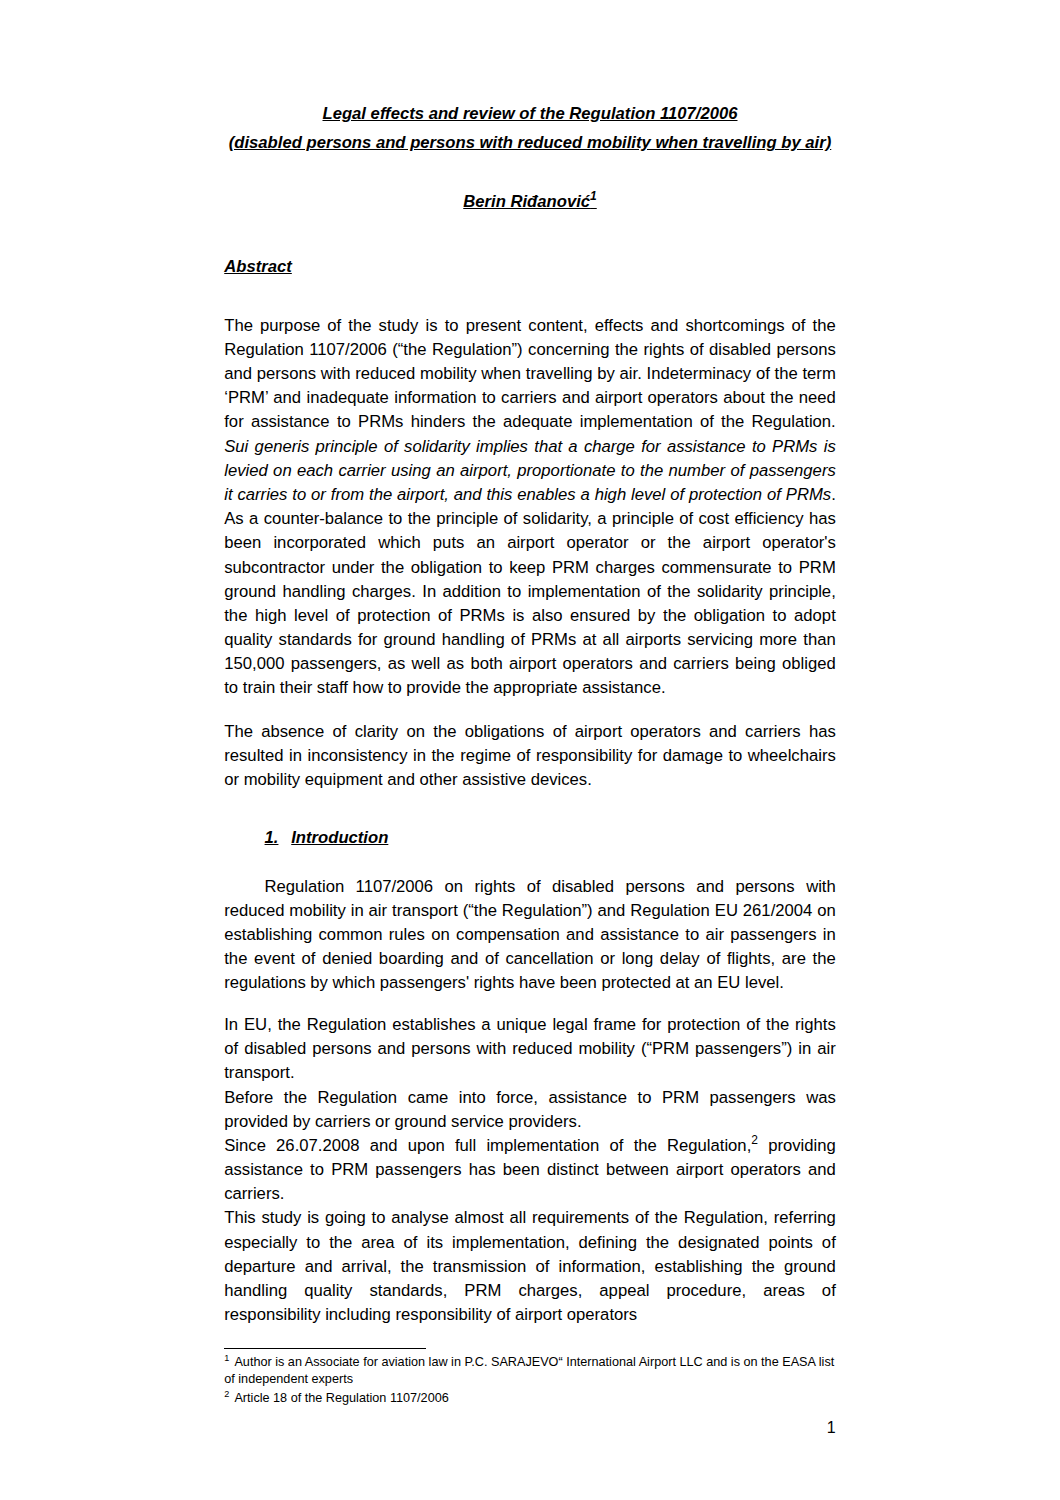Legal effects and review of the Regulation 1107/2006
(disabled persons and persons with reduced mobility when travelling by air)
Berin Riđanović1
Abstract
The purpose of the study is to present content, effects and shortcomings of the Regulation 1107/2006 (“the Regulation”) concerning the rights of disabled persons and persons with reduced mobility when travelling by air. Indeterminacy of the term ‘PRM’ and inadequate information to carriers and airport operators about the need for assistance to PRMs hinders the adequate implementation of the Regulation. Sui generis principle of solidarity implies that a charge for assistance to PRMs is levied on each carrier using an airport, proportionate to the number of passengers it carries to or from the airport, and this enables a high level of protection of PRMs. As a counter-balance to the principle of solidarity, a principle of cost efficiency has been incorporated which puts an airport operator or the airport operator's subcontractor under the obligation to keep PRM charges commensurate to PRM ground handling charges. In addition to implementation of the solidarity principle, the high level of protection of PRMs is also ensured by the obligation to adopt quality standards for ground handling of PRMs at all airports servicing more than 150,000 passengers, as well as both airport operators and carriers being obliged to train their staff how to provide the appropriate assistance.
The absence of clarity on the obligations of airport operators and carriers has resulted in inconsistency in the regime of responsibility for damage to wheelchairs or mobility equipment and other assistive devices.
1. Introduction
Regulation 1107/2006 on rights of disabled persons and persons with reduced mobility in air transport (“the Regulation”) and Regulation EU 261/2004 on establishing common rules on compensation and assistance to air passengers in the event of denied boarding and of cancellation or long delay of flights, are the regulations by which passengers' rights have been protected at an EU level.
In EU, the Regulation establishes a unique legal frame for protection of the rights of disabled persons and persons with reduced mobility (“PRM passengers”) in air transport.
Before the Regulation came into force, assistance to PRM passengers was provided by carriers or ground service providers.
Since 26.07.2008 and upon full implementation of the Regulation,2 providing assistance to PRM passengers has been distinct between airport operators and carriers.
This study is going to analyse almost all requirements of the Regulation, referring especially to the area of its implementation, defining the designated points of departure and arrival, the transmission of information, establishing the ground handling quality standards, PRM charges, appeal procedure, areas of responsibility including responsibility of airport operators
1 Author is an Associate for aviation law in P.C. SARAJEVO“ International Airport LLC and is on the EASA list of independent experts
2 Article 18 of the Regulation 1107/2006
1